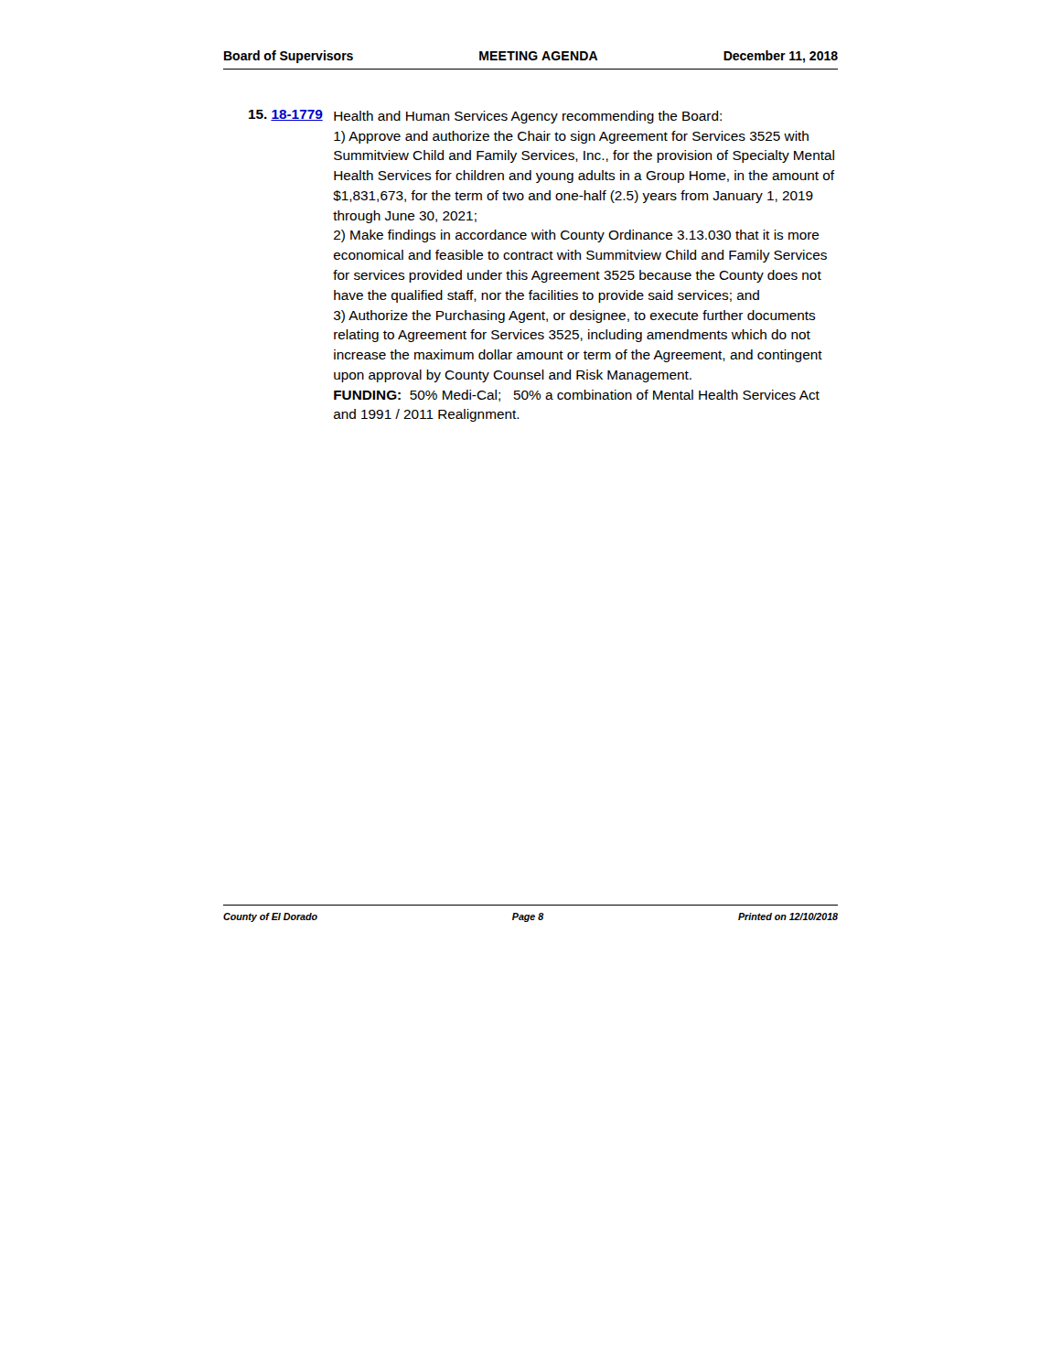Board of Supervisors
MEETING AGENDA
December 11, 2018
15. 18-1779
Health and Human Services Agency recommending the Board:
1) Approve and authorize the Chair to sign Agreement for Services 3525 with Summitview Child and Family Services, Inc., for the provision of Specialty Mental Health Services for children and young adults in a Group Home, in the amount of $1,831,673, for the term of two and one-half (2.5) years from January 1, 2019 through June 30, 2021;
2) Make findings in accordance with County Ordinance 3.13.030 that it is more economical and feasible to contract with Summitview Child and Family Services for services provided under this Agreement 3525 because the County does not have the qualified staff, nor the facilities to provide said services; and
3) Authorize the Purchasing Agent, or designee, to execute further documents relating to Agreement for Services 3525, including amendments which do not increase the maximum dollar amount or term of the Agreement, and contingent upon approval by County Counsel and Risk Management.
FUNDING: 50% Medi-Cal; 50% a combination of Mental Health Services Act and 1991 / 2011 Realignment.
County of El Dorado
Page 8
Printed on 12/10/2018